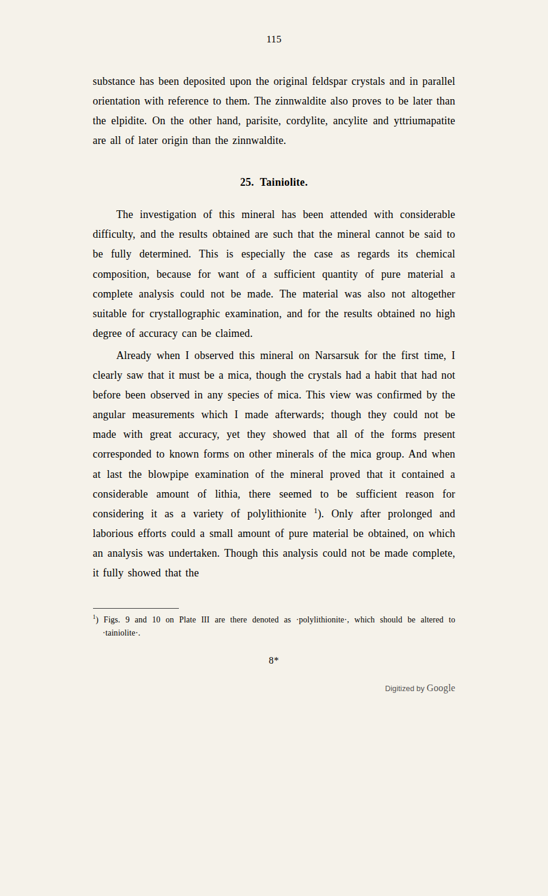115
substance has been deposited upon the original feldspar crystals and in parallel orientation with reference to them. The zinn­waldite also proves to be later than the elpidite. On the other hand, parisite, cordylite, ancylite and yttriumapatite are all of later origin than the zinnwaldite.
25. Tainiolite.
The investigation of this mineral has been attended with considerable difficulty, and the results obtained are such that the mineral cannot be said to be fully determined. This is especially the case as regards its chemical composition, because for want of a sufficient quantity of pure material a complete analysis could not be made. The material was also not altogether suitable for crystallographic examination, and for the results obtained no high degree of accuracy can be claimed.
Already when I observed this mineral on Narsarsuk for the first time, I clearly saw that it must be a mica, though the crystals had a habit that had not before been observed in any species of mica. This view was confirmed by the angular measurements which I made afterwards; though they could not be made with great accuracy, yet they showed that all of the forms present corresponded to known forms on other minerals of the mica group. And when at last the blowpipe examination of the mineral proved that it contained a considerable amount of lithia, there seemed to be sufficient reason for considering it as a variety of polylithionite 1). Only after prolonged and laborious efforts could a small amount of pure material be ob­tained, on which an analysis was undertaken. Though this analysis could not be made complete, it fully showed that the
1) Figs. 9 and 10 on Plate III are there denoted as ·polylithionite·, which should be altered to ·tainiolite·.
8*
Digitized by Google